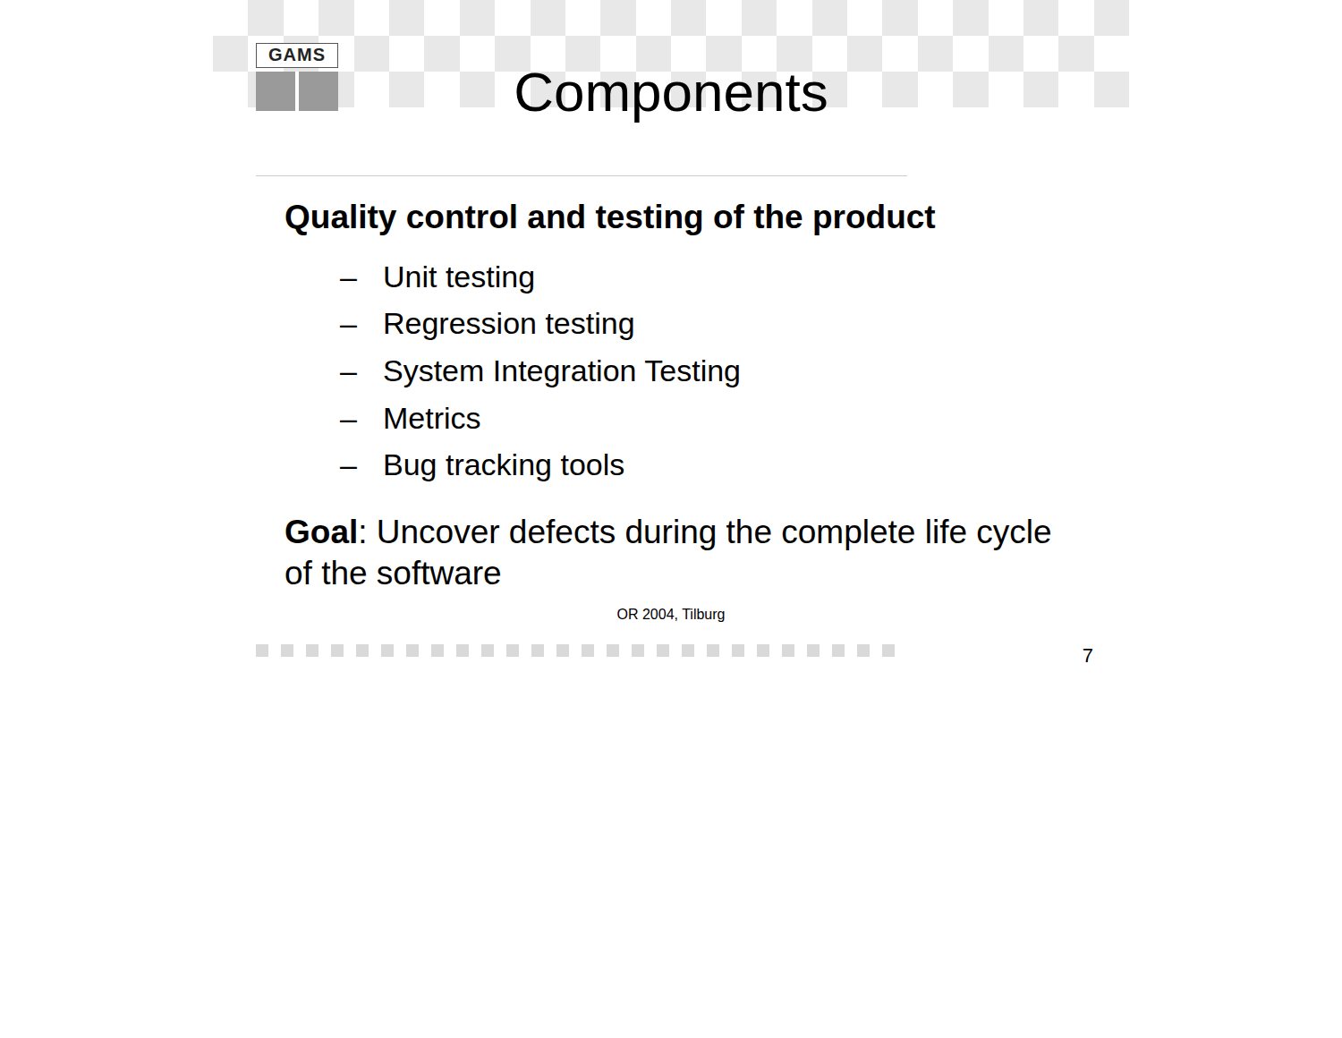GAMS
Components
Quality control and testing of the product
Unit testing
Regression testing
System Integration Testing
Metrics
Bug tracking tools
Goal: Uncover defects during the complete life cycle of the software
OR 2004, Tilburg
7